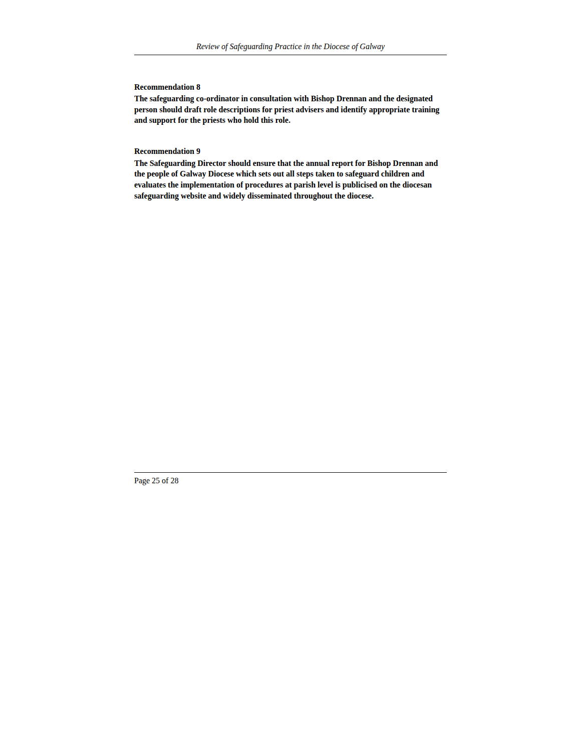Review of Safeguarding Practice in the Diocese of Galway
Recommendation 8
The safeguarding co-ordinator in consultation with Bishop Drennan and the designated person should draft role descriptions for priest advisers and identify appropriate training and support for the priests who hold this role.
Recommendation 9
The Safeguarding Director should ensure that the annual report for Bishop Drennan and the people of Galway Diocese which sets out all steps taken to safeguard children and evaluates the implementation of procedures at parish level is publicised on the diocesan safeguarding website and widely disseminated throughout the diocese.
Page 25 of 28